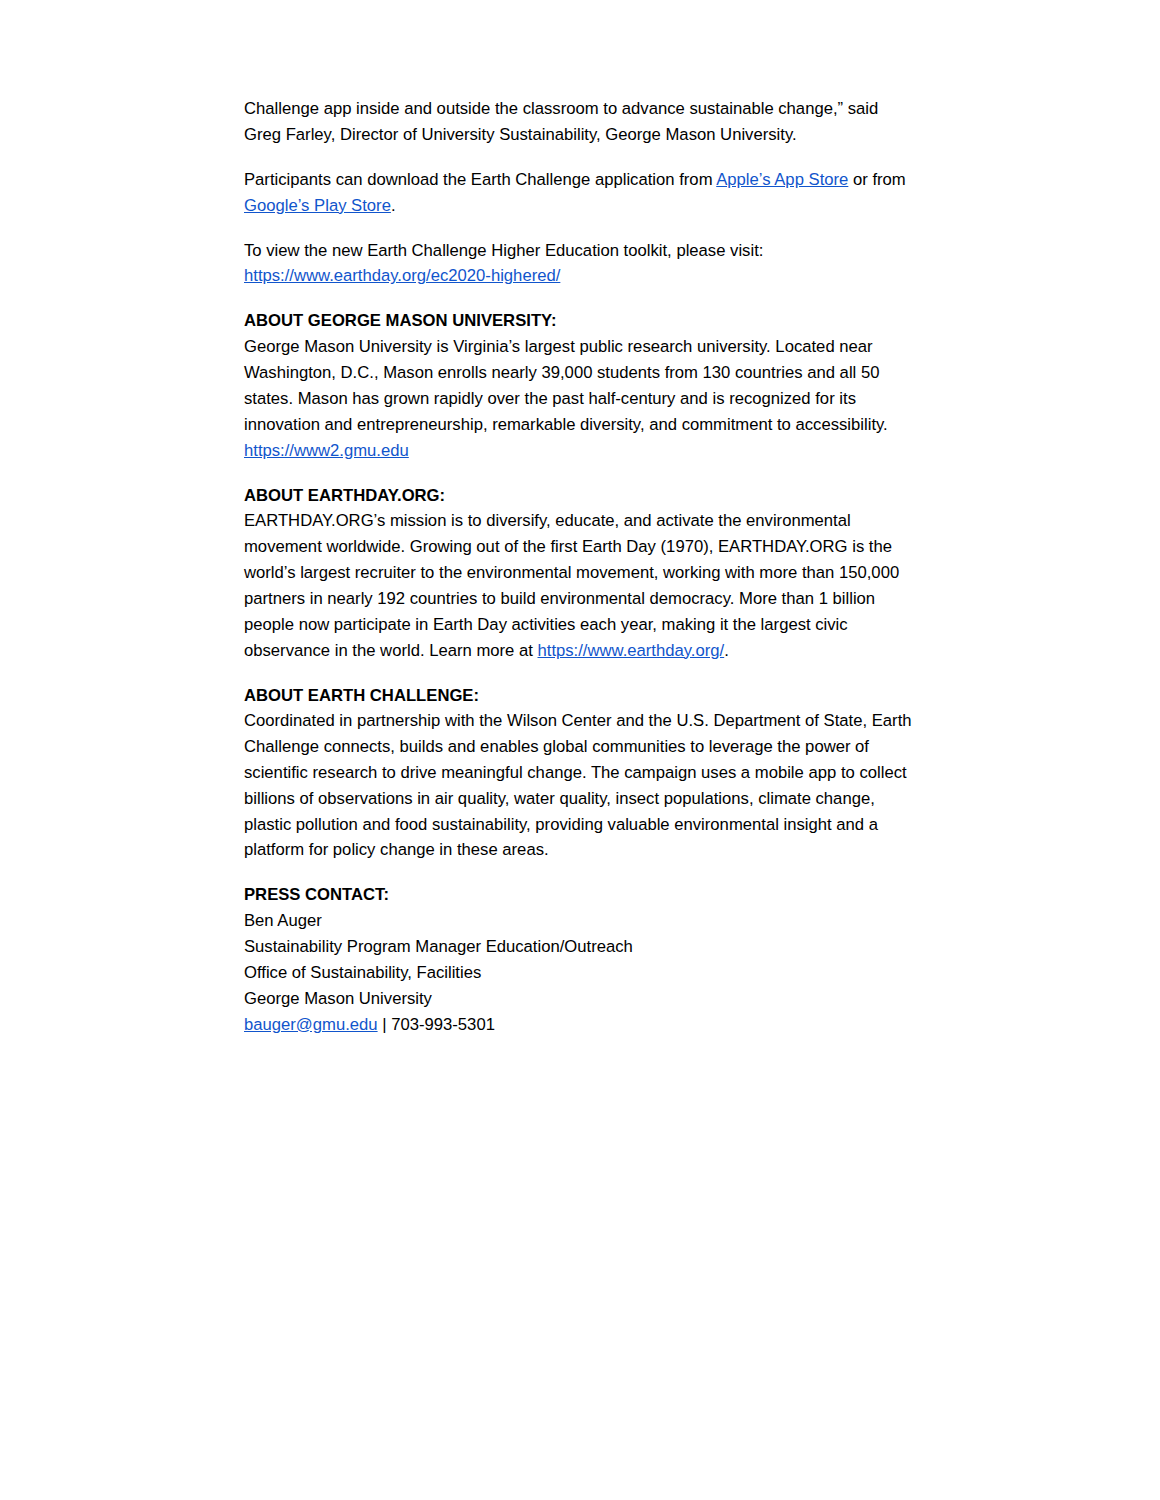Challenge app inside and outside the classroom to advance sustainable change,” said Greg Farley, Director of University Sustainability, George Mason University.
Participants can download the Earth Challenge application from Apple’s App Store or from Google’s Play Store.
To view the new Earth Challenge Higher Education toolkit, please visit:
https://www.earthday.org/ec2020-highered/
About George Mason University:
George Mason University is Virginia’s largest public research university. Located near Washington, D.C., Mason enrolls nearly 39,000 students from 130 countries and all 50 states. Mason has grown rapidly over the past half-century and is recognized for its innovation and entrepreneurship, remarkable diversity, and commitment to accessibility. https://www2.gmu.edu
About EarthDay.org:
EARTHDAY.ORG’s mission is to diversify, educate, and activate the environmental movement worldwide. Growing out of the first Earth Day (1970), EARTHDAY.ORG is the world’s largest recruiter to the environmental movement, working with more than 150,000 partners in nearly 192 countries to build environmental democracy. More than 1 billion people now participate in Earth Day activities each year, making it the largest civic observance in the world. Learn more at https://www.earthday.org/.
About Earth Challenge:
Coordinated in partnership with the Wilson Center and the U.S. Department of State, Earth Challenge connects, builds and enables global communities to leverage the power of scientific research to drive meaningful change. The campaign uses a mobile app to collect billions of observations in air quality, water quality, insect populations, climate change, plastic pollution and food sustainability, providing valuable environmental insight and a platform for policy change in these areas.
Press Contact:
Ben Auger
Sustainability Program Manager Education/Outreach
Office of Sustainability, Facilities
George Mason University
bauger@gmu.edu | 703-993-5301